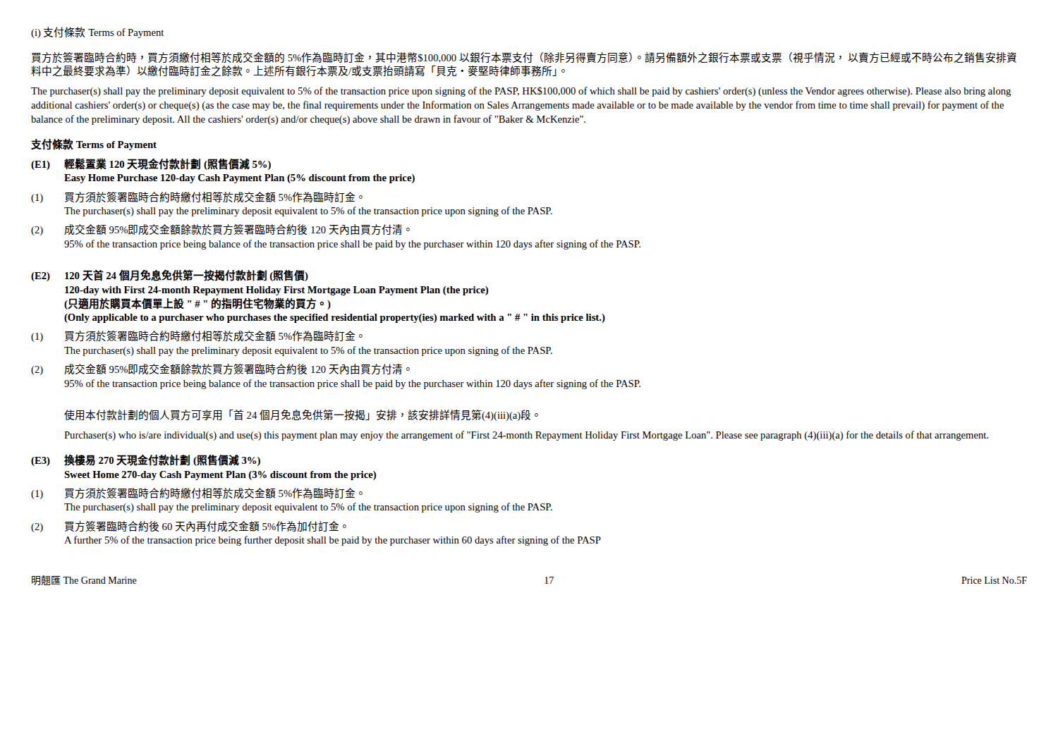(i) 支付條款 Terms of Payment
買方於簽署臨時合約時，買方須繳付相等於成交金額的 5%作為臨時訂金，其中港幣$100,000 以銀行本票支付（除非另得賣方同意）。請另備額外之銀行本票或支票（視乎情況， 以賣方已經或不時公布之銷售安排資料中之最終要求為準）以繳付臨時訂金之餘款。上述所有銀行本票及/或支票抬頭請寫「貝克‧麥堅時律師事務所」。
The purchaser(s) shall pay the preliminary deposit equivalent to 5% of the transaction price upon signing of the PASP, HK$100,000 of which shall be paid by cashiers' order(s) (unless the Vendor agrees otherwise). Please also bring along additional cashiers' order(s) or cheque(s) (as the case may be, the final requirements under the Information on Sales Arrangements made available or to be made available by the vendor from time to time shall prevail) for payment of the balance of the preliminary deposit. All the cashiers' order(s) and/or cheque(s) above shall be drawn in favour of "Baker & McKenzie".
支付條款 Terms of Payment
(E1) 輕鬆置業 120 天現金付款計劃 (照售價減 5%)
Easy Home Purchase 120-day Cash Payment Plan (5% discount from the price)
| (1) | 買方須於簽署臨時合約時繳付相等於成交金額 5%作為臨時訂金。 The purchaser(s) shall pay the preliminary deposit equivalent to 5% of the transaction price upon signing of the PASP. |
| (2) | 成交金額 95%即成交金額餘款於買方簽署臨時合約後 120 天內由買方付清。 95% of the transaction price being balance of the transaction price shall be paid by the purchaser within 120 days after signing of the PASP. |
(E2) 120 天首 24 個月免息免供第一按揭付款計劃 (照售價)
120-day with First 24-month Repayment Holiday First Mortgage Loan Payment Plan (the price)
(只適用於購買本價單上設 " # " 的指明住宅物業的買方。)
(Only applicable to a purchaser who purchases the specified residential property(ies) marked with a " # " in this price list.)
| (1) | 買方須於簽署臨時合約時繳付相等於成交金額 5%作為臨時訂金。 The purchaser(s) shall pay the preliminary deposit equivalent to 5% of the transaction price upon signing of the PASP. |
| (2) | 成交金額 95%即成交金額餘款於買方簽署臨時合約後 120 天內由買方付清。 95% of the transaction price being balance of the transaction price shall be paid by the purchaser within 120 days after signing of the PASP. |
使用本付款計劃的個人買方可享用「首 24 個月免息免供第一按揭」安排，該安排詳情見第(4)(iii)(a)段。
Purchaser(s) who is/are individual(s) and use(s) this payment plan may enjoy the arrangement of "First 24-month Repayment Holiday First Mortgage Loan". Please see paragraph (4)(iii)(a) for the details of that arrangement.
(E3) 換樓易 270 天現金付款計劃 (照售價減 3%)
Sweet Home 270-day Cash Payment Plan (3% discount from the price)
| (1) | 買方須於簽署臨時合約時繳付相等於成交金額 5%作為臨時訂金。 The purchaser(s) shall pay the preliminary deposit equivalent to 5% of the transaction price upon signing of the PASP. |
| (2) | 買方簽署臨時合約後 60 天內再付成交金額 5%作為加付訂金。 A further 5% of the transaction price being further deposit shall be paid by the purchaser within 60 days after signing of the PASP |
明翹匯 The Grand Marine
17
Price List No.5F